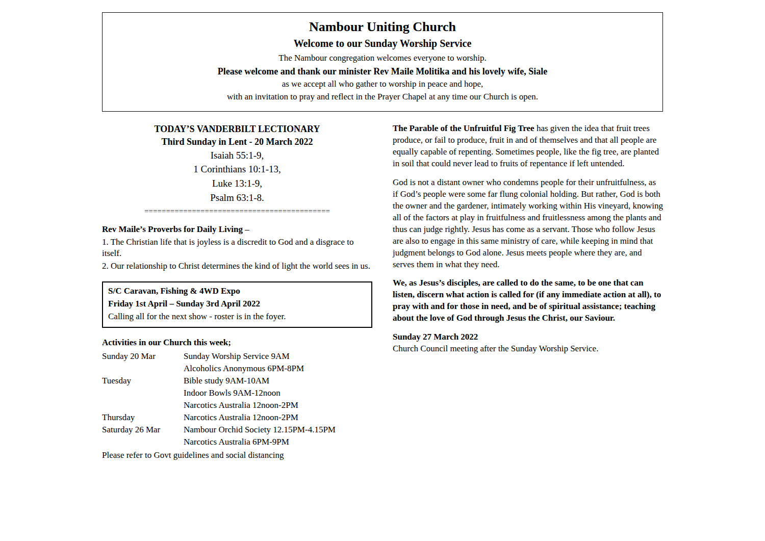Nambour Uniting Church
Welcome to our Sunday Worship Service
The Nambour congregation welcomes everyone to worship.
Please welcome and thank our minister Rev Maile Molitika and his lovely wife, Siale
as we accept all who gather to worship in peace and hope,
with an invitation to pray and reflect in the Prayer Chapel at any time our Church is open.
TODAY’S VANDERBILT LECTIONARY
Third Sunday in Lent - 20 March 2022
Isaiah 55:1-9,
1 Corinthians 10:1-13,
Luke 13:1-9,
Psalm 63:1-8.
===========================================
Rev Maile’s Proverbs for Daily Living –
1. The Christian life that is joyless is a discredit to God and a disgrace to itself.
2. Our relationship to Christ determines the kind of light the world sees in us.
S/C Caravan, Fishing & 4WD Expo
Friday 1st April – Sunday 3rd April 2022
Calling all for the next show - roster is in the foyer.
Activities in our Church this week;
| Sunday 20 Mar | Sunday Worship Service 9AM |
| | Alcoholics Anonymous 6PM-8PM |
| Tuesday | Bible study 9AM-10AM |
| | Indoor Bowls 9AM-12noon |
| | Narcotics Australia 12noon-2PM |
| Thursday | Narcotics Australia 12noon-2PM |
| Saturday 26 Mar | Nambour Orchid Society 12.15PM-4.15PM |
| | Narcotics Australia 6PM-9PM |
Please refer to Govt guidelines and social distancing
The Parable of the Unfruitful Fig Tree has given the idea that fruit trees produce, or fail to produce, fruit in and of themselves and that all people are equally capable of repenting. Sometimes people, like the fig tree, are planted in soil that could never lead to fruits of repentance if left untended.
God is not a distant owner who condemns people for their unfruitfulness, as if God’s people were some far flung colonial holding. But rather, God is both the owner and the gardener, intimately working within His vineyard, knowing all of the factors at play in fruitfulness and fruitlessness among the plants and thus can judge rightly. Jesus has come as a servant. Those who follow Jesus are also to engage in this same ministry of care, while keeping in mind that judgment belongs to God alone. Jesus meets people where they are, and serves them in what they need.
We, as Jesus’s disciples, are called to do the same, to be one that can listen, discern what action is called for (if any immediate action at all), to pray with and for those in need, and be of spiritual assistance; teaching about the love of God through Jesus the Christ, our Saviour.
Sunday 27 March 2022
Church Council meeting after the Sunday Worship Service.